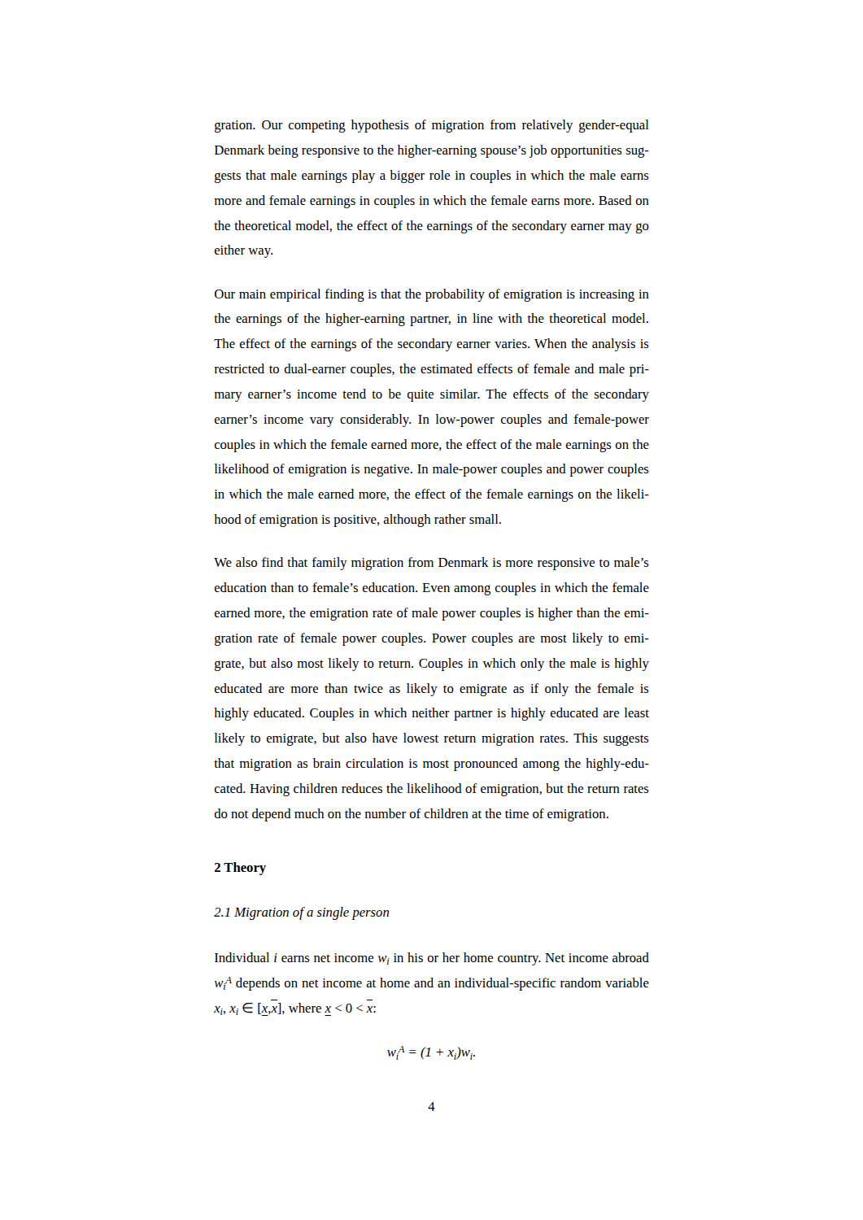gration. Our competing hypothesis of migration from relatively gender-equal Denmark being responsive to the higher-earning spouse’s job opportunities suggests that male earnings play a bigger role in couples in which the male earns more and female earnings in couples in which the female earns more. Based on the theoretical model, the effect of the earnings of the secondary earner may go either way.
Our main empirical finding is that the probability of emigration is increasing in the earnings of the higher-earning partner, in line with the theoretical model. The effect of the earnings of the secondary earner varies. When the analysis is restricted to dual-earner couples, the estimated effects of female and male primary earner’s income tend to be quite similar. The effects of the secondary earner’s income vary considerably. In low-power couples and female-power couples in which the female earned more, the effect of the male earnings on the likelihood of emigration is negative. In male-power couples and power couples in which the male earned more, the effect of the female earnings on the likelihood of emigration is positive, although rather small.
We also find that family migration from Denmark is more responsive to male’s education than to female’s education. Even among couples in which the female earned more, the emigration rate of male power couples is higher than the emigration rate of female power couples. Power couples are most likely to emigrate, but also most likely to return. Couples in which only the male is highly educated are more than twice as likely to emigrate as if only the female is highly educated. Couples in which neither partner is highly educated are least likely to emigrate, but also have lowest return migration rates. This suggests that migration as brain circulation is most pronounced among the highly-educated. Having children reduces the likelihood of emigration, but the return rates do not depend much on the number of children at the time of emigration.
2 Theory
2.1 Migration of a single person
Individual i earns net income wi in his or her home country. Net income abroad wiA depends on net income at home and an individual-specific random variable xi, xi ∈ [x,x], where x < 0 < x:
wiA = (1 + xi)wi.
4